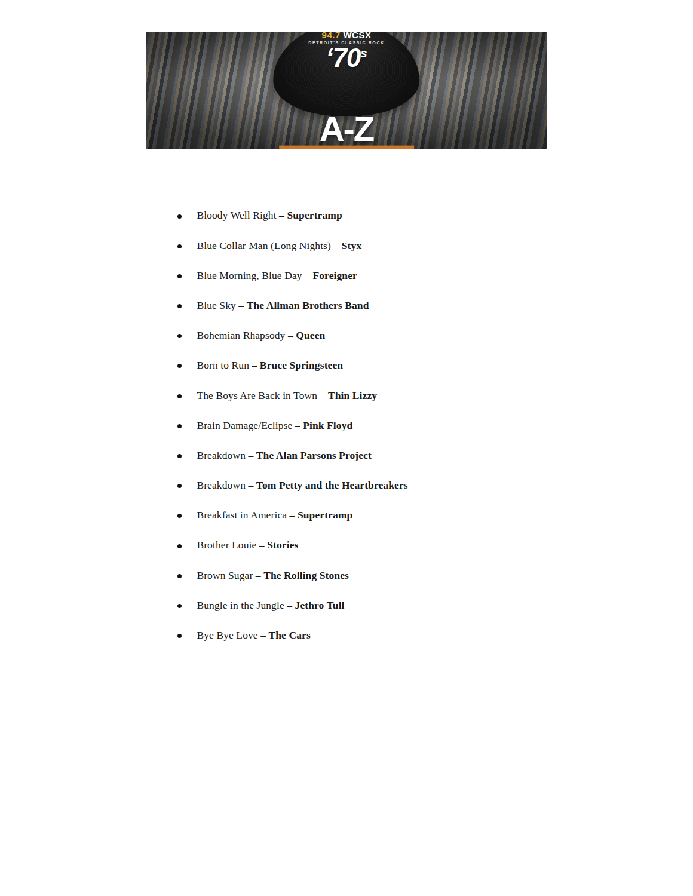94.7 WCSX
DETROIT'S CLASSIC ROCK
‘70s
A-Z
WEEKEND
Bloody Well Right – Supertramp
Blue Collar Man (Long Nights) – Styx
Blue Morning, Blue Day – Foreigner
Blue Sky – The Allman Brothers Band
Bohemian Rhapsody – Queen
Born to Run – Bruce Springsteen
The Boys Are Back in Town – Thin Lizzy
Brain Damage/Eclipse – Pink Floyd
Breakdown – The Alan Parsons Project
Breakdown – Tom Petty and the Heartbreakers
Breakfast in America – Supertramp
Brother Louie – Stories
Brown Sugar – The Rolling Stones
Bungle in the Jungle – Jethro Tull
Bye Bye Love – The Cars